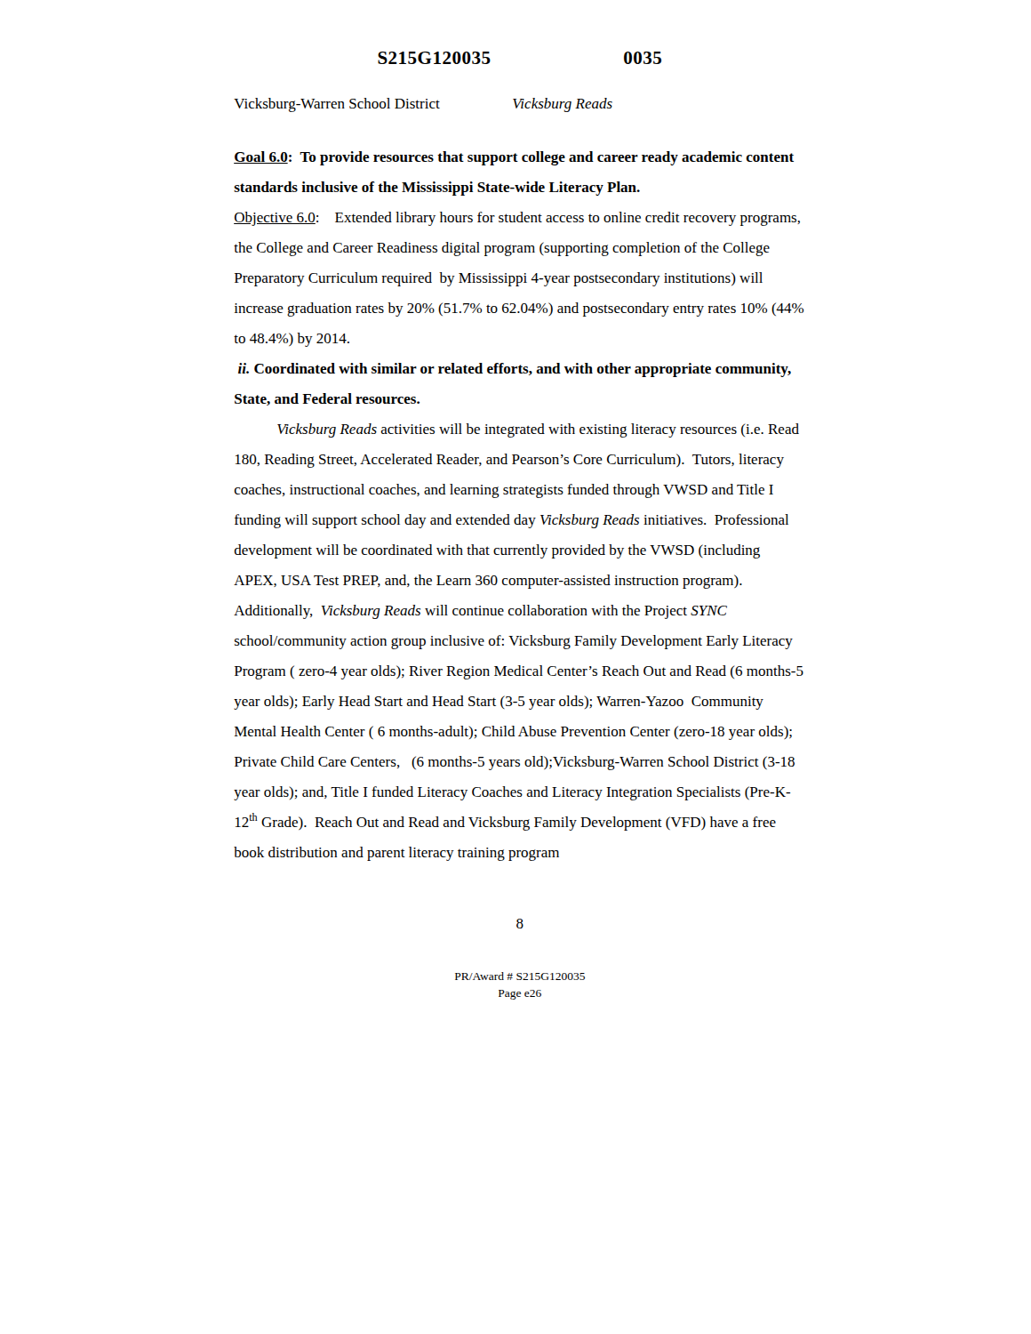S215G120035 0035
Vicksburg-Warren School District Vicksburg Reads
Goal 6.0: To provide resources that support college and career ready academic content standards inclusive of the Mississippi State-wide Literacy Plan.
Objective 6.0: Extended library hours for student access to online credit recovery programs, the College and Career Readiness digital program (supporting completion of the College Preparatory Curriculum required by Mississippi 4-year postsecondary institutions) will increase graduation rates by 20% (51.7% to 62.04%) and postsecondary entry rates 10% (44% to 48.4%) by 2014.
ii. Coordinated with similar or related efforts, and with other appropriate community, State, and Federal resources.
Vicksburg Reads activities will be integrated with existing literacy resources (i.e. Read 180, Reading Street, Accelerated Reader, and Pearson’s Core Curriculum). Tutors, literacy coaches, instructional coaches, and learning strategists funded through VWSD and Title I funding will support school day and extended day Vicksburg Reads initiatives. Professional development will be coordinated with that currently provided by the VWSD (including APEX, USA Test PREP, and, the Learn 360 computer-assisted instruction program). Additionally, Vicksburg Reads will continue collaboration with the Project SYNC school/community action group inclusive of: Vicksburg Family Development Early Literacy Program ( zero-4 year olds); River Region Medical Center’s Reach Out and Read (6 months-5 year olds); Early Head Start and Head Start (3-5 year olds); Warren-Yazoo Community Mental Health Center ( 6 months-adult); Child Abuse Prevention Center (zero-18 year olds); Private Child Care Centers, (6 months-5 years old);Vicksburg-Warren School District (3-18 year olds); and, Title I funded Literacy Coaches and Literacy Integration Specialists (Pre-K-12th Grade). Reach Out and Read and Vicksburg Family Development (VFD) have a free book distribution and parent literacy training program
8
PR/Award # S215G120035
Page e26